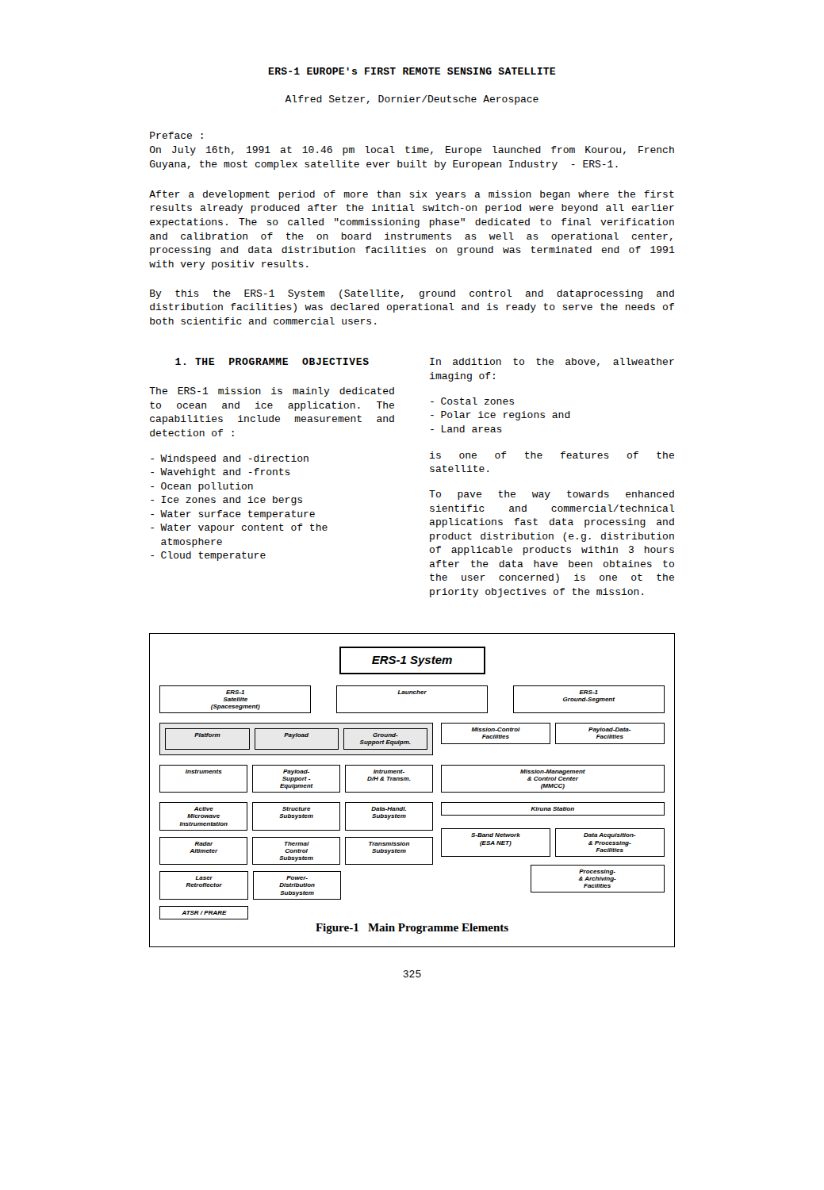ERS-1 EUROPE's FIRST REMOTE SENSING SATELLITE
Alfred Setzer, Dornier/Deutsche Aerospace
Preface :
On July 16th, 1991 at 10.46 pm local time, Europe launched from Kourou, French Guyana, the most complex satellite ever built by European Industry - ERS-1.
After a development period of more than six years a mission began where the first results already produced after the initial switch-on period were beyond all earlier expectations. The so called "commissioning phase" dedicated to final verification and calibration of the on board instruments as well as operational center, processing and data distribution facilities on ground was terminated end of 1991 with very positiv results.
By this the ERS-1 System (Satellite, ground control and dataprocessing and distribution facilities) was declared operational and is ready to serve the needs of both scientific and commercial users.
1. THE PROGRAMME OBJECTIVES
The ERS-1 mission is mainly dedicated to ocean and ice application. The capabilities include measurement and detection of :
Windspeed and -direction
Wavehight and -fronts
Ocean pollution
Ice zones and ice bergs
Water surface temperature
Water vapour content of the atmosphere
Cloud temperature
In addition to the above, allweather imaging of:
Costal zones
Polar ice regions and
Land areas
is one of the features of the satellite.
To pave the way towards enhanced sientific and commercial/technical applications fast data processing and product distribution (e.g. distribution of applicable products within 3 hours after the data have been obtaines to the user concerned) is one ot the priority objectives of the mission.
ERS-1 System
ERS-1
Satellite
(Spacesegment)
Launcher
ERS-1
Ground-Segment
Platform
Payload
Ground-
Support Equipm.
Mission-Control
Facilities
Payload-Data-
Facilities
Instruments
Payload-
Support -
Equipment
Intrument-
D/H & Transm.
Mission-Management
& Control Center
(MMCC)
Active
Microwave
Instrumentation
Structure
Subsystem
Data-Handl.
Subsystem
Radar
Altimeter
Thermal
Control
Subsystem
Transmission
Subsystem
Laser
Retroflector
Power-
Distribution
Subsystem
ATSR / PRARE
Kiruna Station
S-Band Network
(ESA NET)
Data Acquisition-
& Processing-
Facilities
Processing-
& Archiving-
Facilities
Figure-1 Main Programme Elements
325